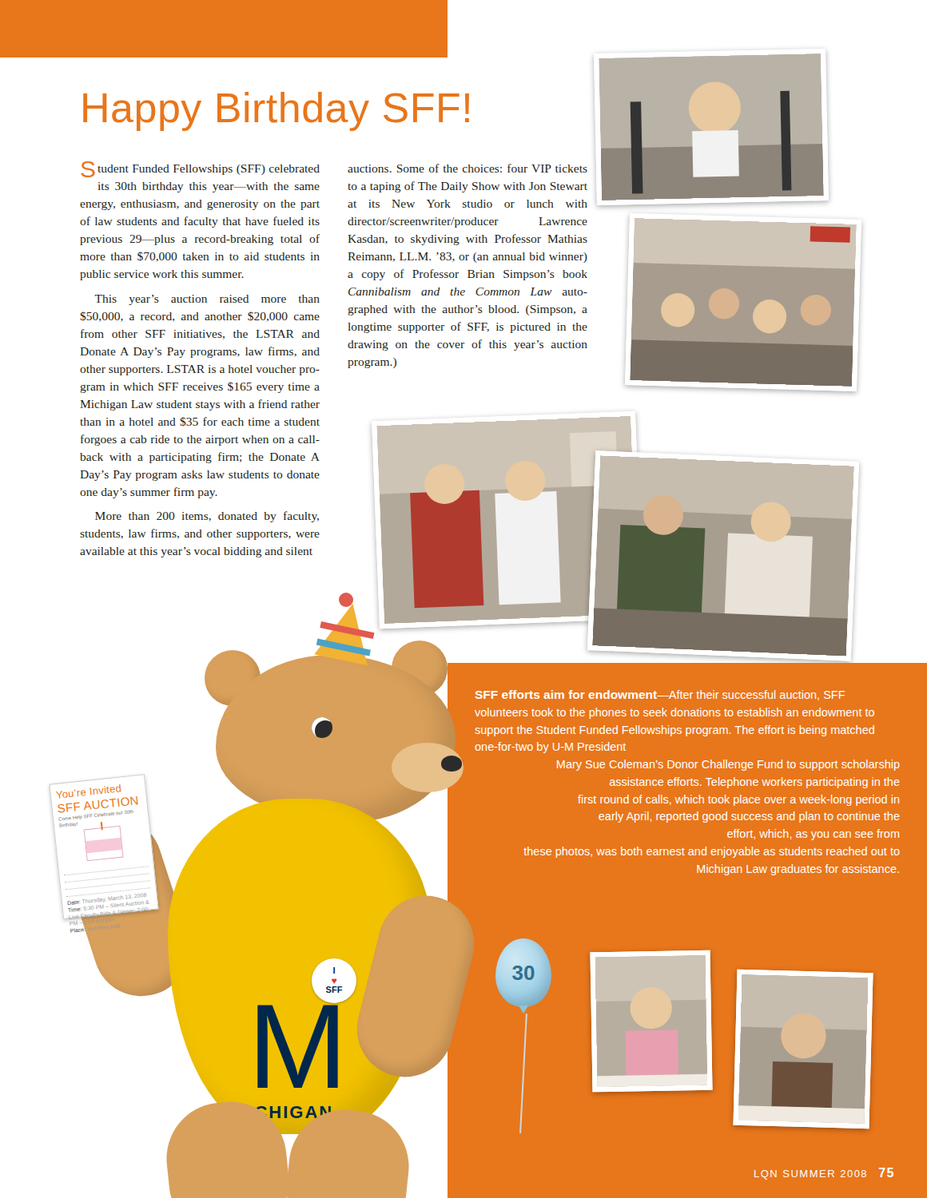Happy Birthday SFF!
Student Funded Fellowships (SFF) celebrated its 30th birthday this year—with the same energy, enthusiasm, and generosity on the part of law students and faculty that have fueled its previous 29—plus a record-breaking total of more than $70,000 taken in to aid students in public service work this summer.
This year’s auction raised more than $50,000, a record, and another $20,000 came from other SFF initiatives, the LSTAR and Donate A Day’s Pay programs, law firms, and other supporters. LSTAR is a hotel voucher program in which SFF receives $165 every time a Michigan Law student stays with a friend rather than in a hotel and $35 for each time a student forgoes a cab ride to the airport when on a callback with a participating firm; the Donate A Day’s Pay program asks law students to donate one day’s summer firm pay.
More than 200 items, donated by faculty, students, law firms, and other supporters, were available at this year’s vocal bidding and silent
auctions. Some of the choices: four VIP tickets to a taping of The Daily Show with Jon Stewart at its New York studio or lunch with director/screenwriter/producer Lawrence Kasdan, to skydiving with Professor Mathias Reimann, LL.M. ’83, or (an annual bid winner) a copy of Professor Brian Simpson’s book Cannibalism and the Common Law autographed with the author’s blood. (Simpson, a longtime supporter of SFF, is pictured in the drawing on the cover of this year’s auction program.)
SFF efforts aim for endowment—After their successful auction, SFF volunteers took to the phones to seek donations to establish an endowment to support the Student Funded Fellowships program. The effort is being matched one-for-two by U-M President
Mary Sue Coleman’s Donor Challenge Fund to support scholarship assistance efforts. Telephone workers participating in the
first round of calls, which took place over a week-long period in early April, reported good success and plan to continue the effort, which, as you can see from
these photos, was both earnest and enjoyable as students reached out to Michigan Law graduates for assistance.
M
MICHIGAN
I♥SFF
You’re Invited
SFF AUCTION
Come Help SFF Celebrate our 30th Birthday!
Date: Thursday, March 13, 2008
Time: 5:30 PM – Silent Auction & Live Faculty Bids & Dinner; 7:00 PM – Live Auction
Place: Hutchins Hall
30
LQN SUMMER 2008 75